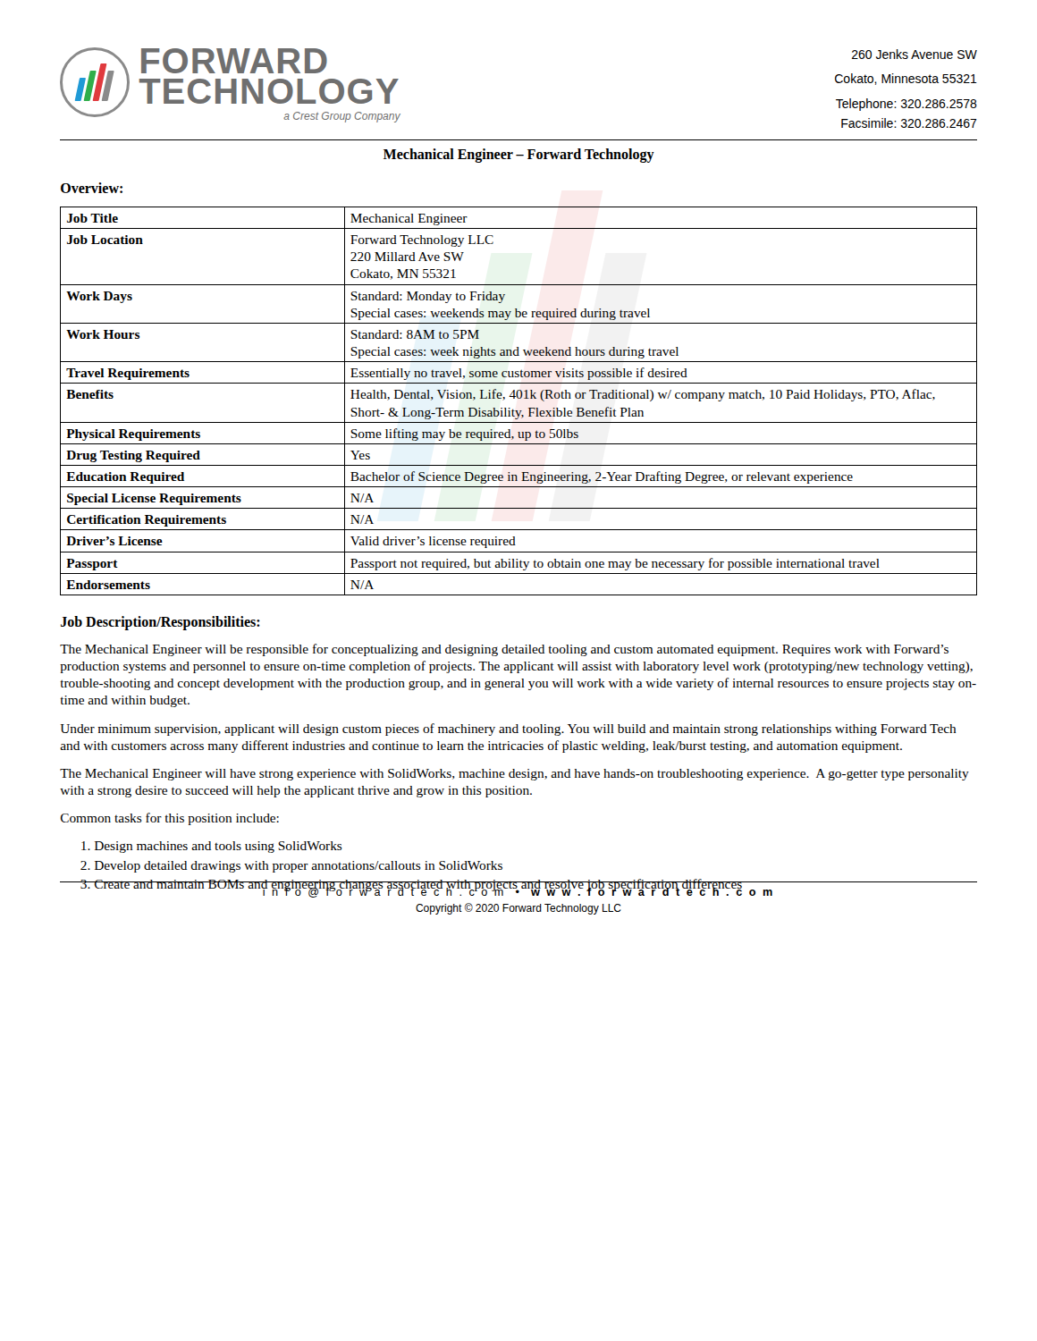FORWARD TECHNOLOGY a Crest Group Company
260 Jenks Avenue SW
Cokato, Minnesota 55321
Telephone: 320.286.2578
Facsimile: 320.286.2467
Mechanical Engineer – Forward Technology
Overview:
| Job Title | Mechanical Engineer |
| Job Location | Forward Technology LLC 220 Millard Ave SW Cokato, MN 55321 |
| Work Days | Standard: Monday to Friday Special cases: weekends may be required during travel |
| Work Hours | Standard: 8AM to 5PM Special cases: week nights and weekend hours during travel |
| Travel Requirements | Essentially no travel, some customer visits possible if desired |
| Benefits | Health, Dental, Vision, Life, 401k (Roth or Traditional) w/ company match, 10 Paid Holidays, PTO, Aflac, Short- & Long-Term Disability, Flexible Benefit Plan |
| Physical Requirements | Some lifting may be required, up to 50lbs |
| Drug Testing Required | Yes |
| Education Required | Bachelor of Science Degree in Engineering, 2-Year Drafting Degree, or relevant experience |
| Special License Requirements | N/A |
| Certification Requirements | N/A |
| Driver’s License | Valid driver’s license required |
| Passport | Passport not required, but ability to obtain one may be necessary for possible international travel |
| Endorsements | N/A |
Job Description/Responsibilities:
The Mechanical Engineer will be responsible for conceptualizing and designing detailed tooling and custom automated equipment. Requires work with Forward’s production systems and personnel to ensure on-time completion of projects. The applicant will assist with laboratory level work (prototyping/new technology vetting), trouble-shooting and concept development with the production group, and in general you will work with a wide variety of internal resources to ensure projects stay on-time and within budget.
Under minimum supervision, applicant will design custom pieces of machinery and tooling. You will build and maintain strong relationships withing Forward Tech and with customers across many different industries and continue to learn the intricacies of plastic welding, leak/burst testing, and automation equipment.
The Mechanical Engineer will have strong experience with SolidWorks, machine design, and have hands-on troubleshooting experience. A go-getter type personality with a strong desire to succeed will help the applicant thrive and grow in this position.
Common tasks for this position include:
Design machines and tools using SolidWorks
Develop detailed drawings with proper annotations/callouts in SolidWorks
Create and maintain BOMs and engineering changes associated with projects and resolve job specification differences
i n f o @ f o r w a r d t e c h . c o m • w w w . f o r w a r d t e c h . c o m
Copyright © 2020 Forward Technology LLC